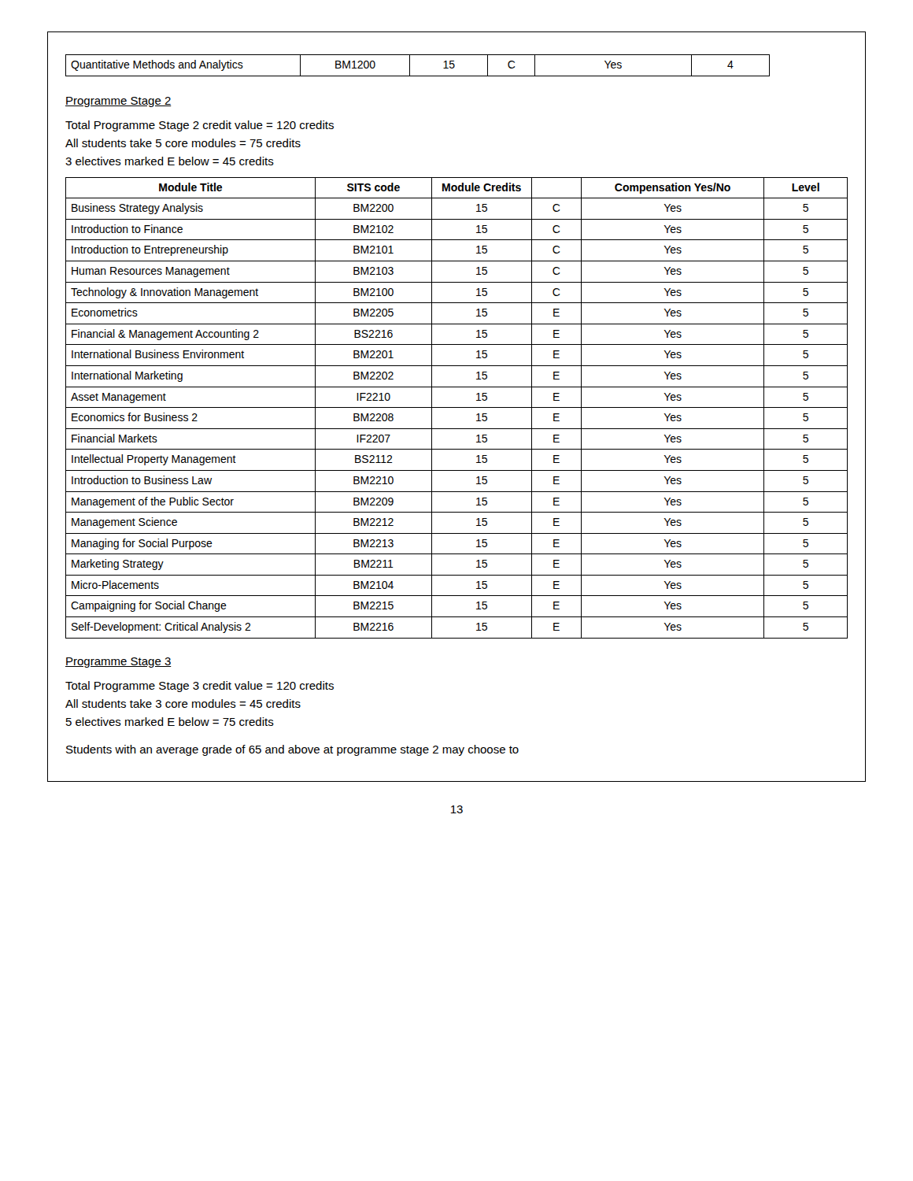| Quantitative Methods and Analytics | BM1200 | 15 | C | Yes | 4 | |
Programme Stage 2
Total Programme Stage 2 credit value = 120 credits
All students take 5 core modules = 75 credits
3 electives marked E below = 45 credits
| Module Title | SITS code | Module Credits | | Compensation Yes/No | Level |
| --- | --- | --- | --- | --- | --- |
| Business Strategy Analysis | BM2200 | 15 | C | Yes | 5 |
| Introduction to Finance | BM2102 | 15 | C | Yes | 5 |
| Introduction to Entrepreneurship | BM2101 | 15 | C | Yes | 5 |
| Human Resources Management | BM2103 | 15 | C | Yes | 5 |
| Technology & Innovation Management | BM2100 | 15 | C | Yes | 5 |
| Econometrics | BM2205 | 15 | E | Yes | 5 |
| Financial & Management Accounting 2 | BS2216 | 15 | E | Yes | 5 |
| International Business Environment | BM2201 | 15 | E | Yes | 5 |
| International Marketing | BM2202 | 15 | E | Yes | 5 |
| Asset Management | IF2210 | 15 | E | Yes | 5 |
| Economics for Business 2 | BM2208 | 15 | E | Yes | 5 |
| Financial Markets | IF2207 | 15 | E | Yes | 5 |
| Intellectual Property Management | BS2112 | 15 | E | Yes | 5 |
| Introduction to Business Law | BM2210 | 15 | E | Yes | 5 |
| Management of the Public Sector | BM2209 | 15 | E | Yes | 5 |
| Management Science | BM2212 | 15 | E | Yes | 5 |
| Managing for Social Purpose | BM2213 | 15 | E | Yes | 5 |
| Marketing Strategy | BM2211 | 15 | E | Yes | 5 |
| Micro-Placements | BM2104 | 15 | E | Yes | 5 |
| Campaigning for Social Change | BM2215 | 15 | E | Yes | 5 |
| Self-Development: Critical Analysis 2 | BM2216 | 15 | E | Yes | 5 |
Programme Stage 3
Total Programme Stage 3 credit value = 120 credits
All students take 3 core modules = 45 credits
5 electives marked E below = 75 credits
Students with an average grade of 65 and above at programme stage 2 may choose to
13